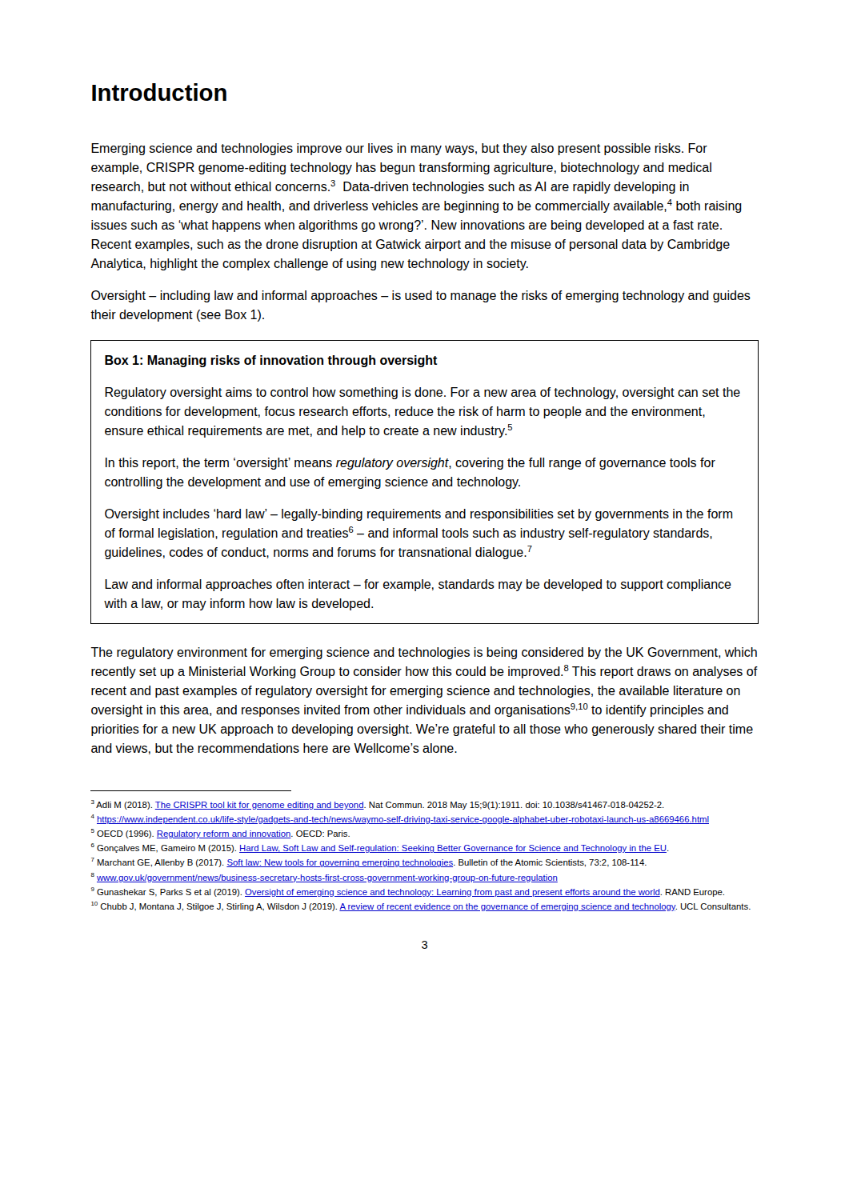Introduction
Emerging science and technologies improve our lives in many ways, but they also present possible risks. For example, CRISPR genome-editing technology has begun transforming agriculture, biotechnology and medical research, but not without ethical concerns.3 Data-driven technologies such as AI are rapidly developing in manufacturing, energy and health, and driverless vehicles are beginning to be commercially available,4 both raising issues such as ‘what happens when algorithms go wrong?’. New innovations are being developed at a fast rate. Recent examples, such as the drone disruption at Gatwick airport and the misuse of personal data by Cambridge Analytica, highlight the complex challenge of using new technology in society.
Oversight – including law and informal approaches – is used to manage the risks of emerging technology and guides their development (see Box 1).
Box 1: Managing risks of innovation through oversight
Regulatory oversight aims to control how something is done. For a new area of technology, oversight can set the conditions for development, focus research efforts, reduce the risk of harm to people and the environment, ensure ethical requirements are met, and help to create a new industry.5
In this report, the term ‘oversight’ means regulatory oversight, covering the full range of governance tools for controlling the development and use of emerging science and technology.
Oversight includes ‘hard law’ – legally-binding requirements and responsibilities set by governments in the form of formal legislation, regulation and treaties6 – and informal tools such as industry self-regulatory standards, guidelines, codes of conduct, norms and forums for transnational dialogue.7
Law and informal approaches often interact – for example, standards may be developed to support compliance with a law, or may inform how law is developed.
The regulatory environment for emerging science and technologies is being considered by the UK Government, which recently set up a Ministerial Working Group to consider how this could be improved.8 This report draws on analyses of recent and past examples of regulatory oversight for emerging science and technologies, the available literature on oversight in this area, and responses invited from other individuals and organisations9,10 to identify principles and priorities for a new UK approach to developing oversight. We’re grateful to all those who generously shared their time and views, but the recommendations here are Wellcome’s alone.
3 Adli M (2018). The CRISPR tool kit for genome editing and beyond. Nat Commun. 2018 May 15;9(1):1911. doi: 10.1038/s41467-018-04252-2.
4 https://www.independent.co.uk/life-style/gadgets-and-tech/news/waymo-self-driving-taxi-service-google-alphabet-uber-robotaxi-launch-us-a8669466.html
5 OECD (1996). Regulatory reform and innovation. OECD: Paris.
6 Gonçalves ME, Gameiro M (2015). Hard Law, Soft Law and Self-regulation: Seeking Better Governance for Science and Technology in the EU.
7 Marchant GE, Allenby B (2017). Soft law: New tools for governing emerging technologies. Bulletin of the Atomic Scientists, 73:2, 108-114.
8 www.gov.uk/government/news/business-secretary-hosts-first-cross-government-working-group-on-future-regulation
9 Gunashekar S, Parks S et al (2019). Oversight of emerging science and technology: Learning from past and present efforts around the world. RAND Europe.
10 Chubb J, Montana J, Stilgoe J, Stirling A, Wilsdon J (2019). A review of recent evidence on the governance of emerging science and technology. UCL Consultants.
3